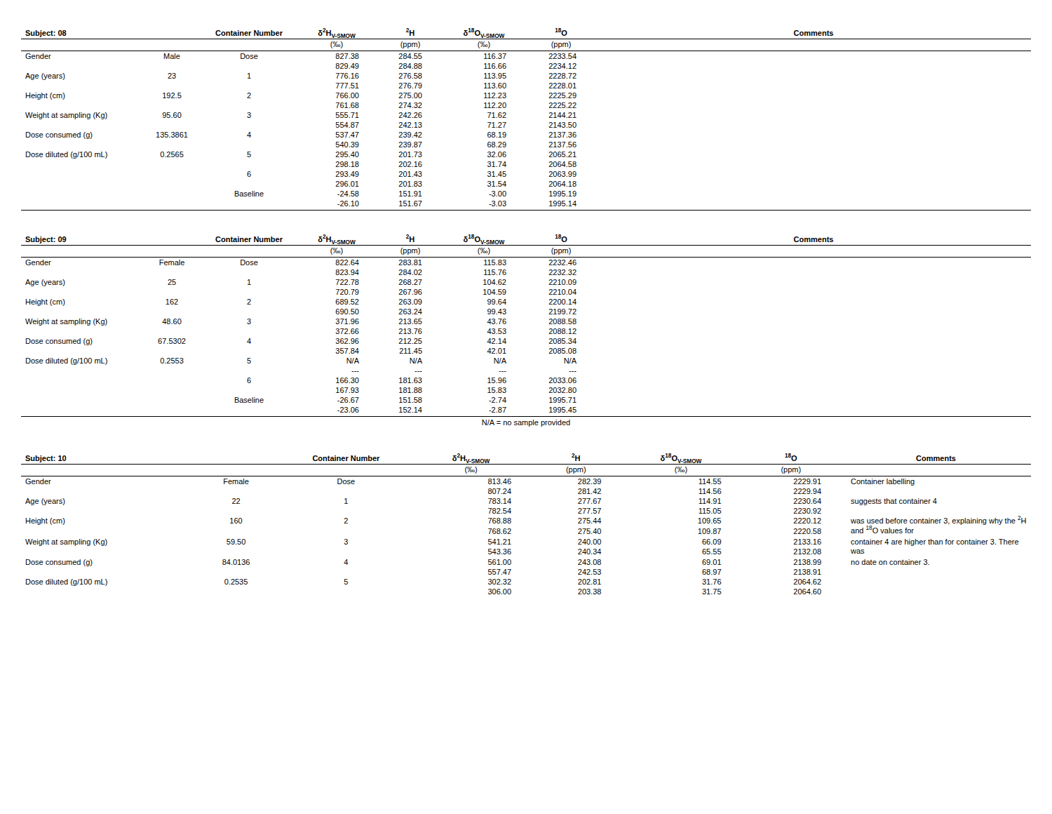| Subject: 08 | | Container Number | δ 2 H V-SMOW | 2 H | δ 18 O V-SMOW | 18 O | Comments |
| | | | (‰) | (ppm) | (‰) | (ppm) | |
| Gender | Male | Dose | 827.38 | 284.55 | 116.37 | 2233.54 | |
| | | | 829.49 | 284.88 | 116.66 | 2234.12 | |
| Age (years) | 23 | 1 | 776.16 | 276.58 | 113.95 | 2228.72 | |
| | | | 777.51 | 276.79 | 113.60 | 2228.01 | |
| Height (cm) | 192.5 | 2 | 766.00 | 275.00 | 112.23 | 2225.29 | |
| | | | 761.68 | 274.32 | 112.20 | 2225.22 | |
| Weight at sampling (Kg) | 95.60 | 3 | 555.71 | 242.26 | 71.62 | 2144.21 | |
| | | | 554.87 | 242.13 | 71.27 | 2143.50 | |
| Dose consumed (g) | 135.3861 | 4 | 537.47 | 239.42 | 68.19 | 2137.36 | |
| | | | 540.39 | 239.87 | 68.29 | 2137.56 | |
| Dose diluted (g/100 mL) | 0.2565 | 5 | 295.40 | 201.73 | 32.06 | 2065.21 | |
| | | | 298.18 | 202.16 | 31.74 | 2064.58 | |
| | | 6 | 293.49 | 201.43 | 31.45 | 2063.99 | |
| | | | 296.01 | 201.83 | 31.54 | 2064.18 | |
| | | Baseline | -24.58 | 151.91 | -3.00 | 1995.19 | |
| | | | -26.10 | 151.67 | -3.03 | 1995.14 | |
| Subject: 09 | | Container Number | δ 2 H V-SMOW | 2 H | δ 18 O V-SMOW | 18 O | Comments |
| | | | (‰) | (ppm) | (‰) | (ppm) | |
| Gender | Female | Dose | 822.64 | 283.81 | 115.83 | 2232.46 | |
| | | | 823.94 | 284.02 | 115.76 | 2232.32 | |
| Age (years) | 25 | 1 | 722.78 | 268.27 | 104.62 | 2210.09 | |
| | | | 720.79 | 267.96 | 104.59 | 2210.04 | |
| Height (cm) | 162 | 2 | 689.52 | 263.09 | 99.64 | 2200.14 | |
| | | | 690.50 | 263.24 | 99.43 | 2199.72 | |
| Weight at sampling (Kg) | 48.60 | 3 | 371.96 | 213.65 | 43.76 | 2088.58 | |
| | | | 372.66 | 213.76 | 43.53 | 2088.12 | |
| Dose consumed (g) | 67.5302 | 4 | 362.96 | 212.25 | 42.14 | 2085.34 | |
| | | | 357.84 | 211.45 | 42.01 | 2085.08 | |
| Dose diluted (g/100 mL) | 0.2553 | 5 | N/A | N/A | N/A | N/A | |
| | | | --- | --- | --- | --- | |
| | | 6 | 166.30 | 181.63 | 15.96 | 2033.06 | |
| | | | 167.93 | 181.88 | 15.83 | 2032.80 | |
| | | Baseline | -26.67 | 151.58 | -2.74 | 1995.71 | |
| | | | -23.06 | 152.14 | -2.87 | 1995.45 | |
| N/A = no sample provided |
| Subject: 10 | | Container Number | δ 2 H V-SMOW | 2 H | δ 18 O V-SMOW | 18 O | Comments |
| | | | (‰) | (ppm) | (‰) | (ppm) | |
| Gender | Female | Dose | 813.46 | 282.39 | 114.55 | 2229.91 | Container labelling |
| | | | 807.24 | 281.42 | 114.56 | 2229.94 |
| Age (years) | 22 | 1 | 783.14 | 277.67 | 114.91 | 2230.64 | suggests that container 4 |
| | | | 782.54 | 277.57 | 115.05 | 2230.92 |
| Height (cm) | 160 | 2 | 768.88 | 275.44 | 109.65 | 2220.12 | was used before container 3, explaining why the 2 H and 18 O values for |
| | | | 768.62 | 275.40 | 109.87 | 2220.58 |
| Weight at sampling (Kg) | 59.50 | 3 | 541.21 | 240.00 | 66.09 | 2133.16 | container 4 are higher than for container 3. There was |
| | | | 543.36 | 240.34 | 65.55 | 2132.08 |
| Dose consumed (g) | 84.0136 | 4 | 561.00 | 243.08 | 69.01 | 2138.99 | no date on container 3. |
| | | | 557.47 | 242.53 | 68.97 | 2138.91 |
| Dose diluted (g/100 mL) | 0.2535 | 5 | 302.32 | 202.81 | 31.76 | 2064.62 | |
| | | | 306.00 | 203.38 | 31.75 | 2064.60 | |